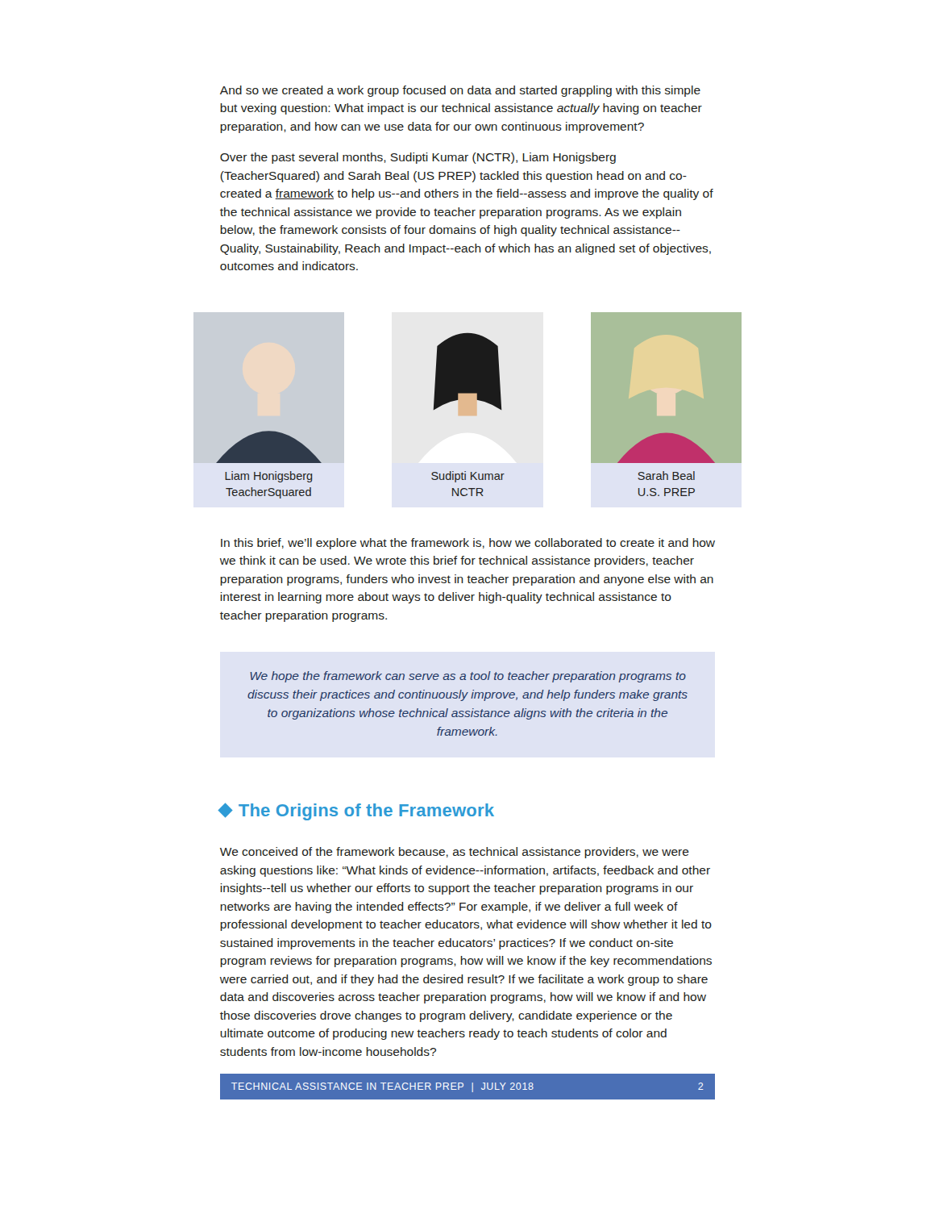And so we created a work group focused on data and started grappling with this simple but vexing question: What impact is our technical assistance actually having on teacher preparation, and how can we use data for our own continuous improvement?
Over the past several months, Sudipti Kumar (NCTR), Liam Honigsberg (TeacherSquared) and Sarah Beal (US PREP) tackled this question head on and co-created a framework to help us--and others in the field--assess and improve the quality of the technical assistance we provide to teacher preparation programs. As we explain below, the framework consists of four domains of high quality technical assistance--Quality, Sustainability, Reach and Impact--each of which has an aligned set of objectives, outcomes and indicators.
Liam Honigsberg
TeacherSquared
Sudipti Kumar
NCTR
Sarah Beal
U.S. PREP
In this brief, we’ll explore what the framework is, how we collaborated to create it and how we think it can be used. We wrote this brief for technical assistance providers, teacher preparation programs, funders who invest in teacher preparation and anyone else with an interest in learning more about ways to deliver high-quality technical assistance to teacher preparation programs.
We hope the framework can serve as a tool to teacher preparation programs to discuss their practices and continuously improve, and help funders make grants to organizations whose technical assistance aligns with the criteria in the framework.
The Origins of the Framework
We conceived of the framework because, as technical assistance providers, we were asking questions like: “What kinds of evidence--information, artifacts, feedback and other insights--tell us whether our efforts to support the teacher preparation programs in our networks are having the intended effects?” For example, if we deliver a full week of professional development to teacher educators, what evidence will show whether it led to sustained improvements in the teacher educators’ practices? If we conduct on-site program reviews for preparation programs, how will we know if the key recommendations were carried out, and if they had the desired result? If we facilitate a work group to share data and discoveries across teacher preparation programs, how will we know if and how those discoveries drove changes to program delivery, candidate experience or the ultimate outcome of producing new teachers ready to teach students of color and students from low-income households?
Technical Assistance in Teacher Prep | July 2018 2